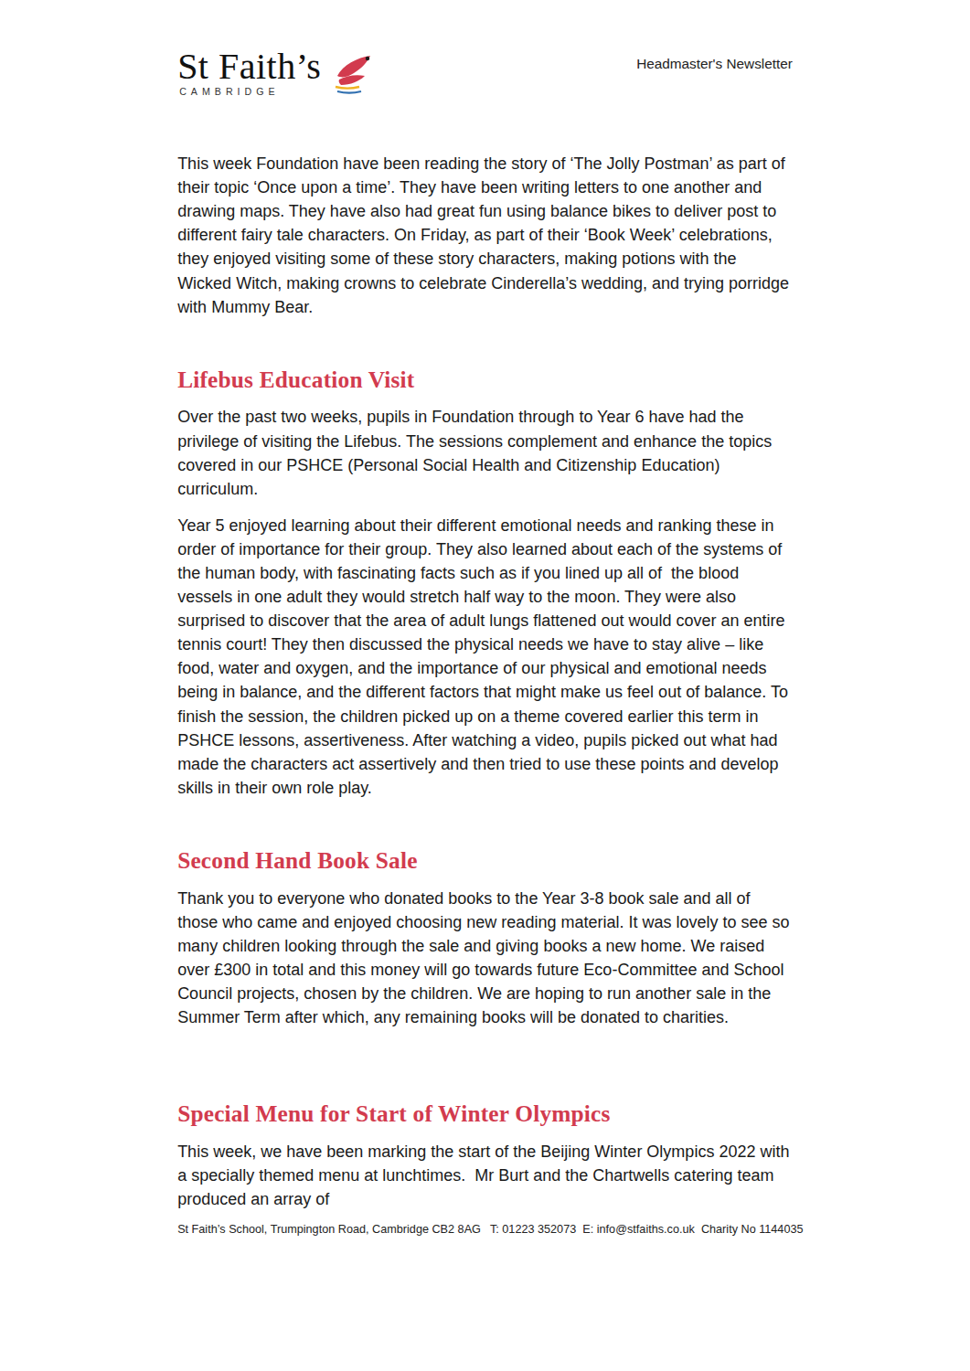St Faith’s
CAMBRIDGE
Headmaster's Newsletter
This week Foundation have been reading the story of ‘The Jolly Postman’ as part of their topic ‘Once upon a time’. They have been writing letters to one another and drawing maps. They have also had great fun using balance bikes to deliver post to different fairy tale characters. On Friday, as part of their ‘Book Week’ celebrations, they enjoyed visiting some of these story characters, making potions with the Wicked Witch, making crowns to celebrate Cinderella’s wedding, and trying porridge with Mummy Bear.
Lifebus Education Visit
Over the past two weeks, pupils in Foundation through to Year 6 have had the privilege of visiting the Lifebus. The sessions complement and enhance the topics covered in our PSHCE (Personal Social Health and Citizenship Education) curriculum.
Year 5 enjoyed learning about their different emotional needs and ranking these in order of importance for their group. They also learned about each of the systems of the human body, with fascinating facts such as if you lined up all of the blood vessels in one adult they would stretch half way to the moon. They were also surprised to discover that the area of adult lungs flattened out would cover an entire tennis court! They then discussed the physical needs we have to stay alive – like food, water and oxygen, and the importance of our physical and emotional needs being in balance, and the different factors that might make us feel out of balance. To finish the session, the children picked up on a theme covered earlier this term in PSHCE lessons, assertiveness. After watching a video, pupils picked out what had made the characters act assertively and then tried to use these points and develop skills in their own role play.
Second Hand Book Sale
Thank you to everyone who donated books to the Year 3-8 book sale and all of those who came and enjoyed choosing new reading material. It was lovely to see so many children looking through the sale and giving books a new home. We raised over £300 in total and this money will go towards future Eco-Committee and School Council projects, chosen by the children. We are hoping to run another sale in the Summer Term after which, any remaining books will be donated to charities.
Special Menu for Start of Winter Olympics
This week, we have been marking the start of the Beijing Winter Olympics 2022 with a specially themed menu at lunchtimes. Mr Burt and the Chartwells catering team produced an array of
St Faith’s School, Trumpington Road, Cambridge CB2 8AG
T: 01223 352073 E: info@stfaiths.co.uk Charity No 1144035